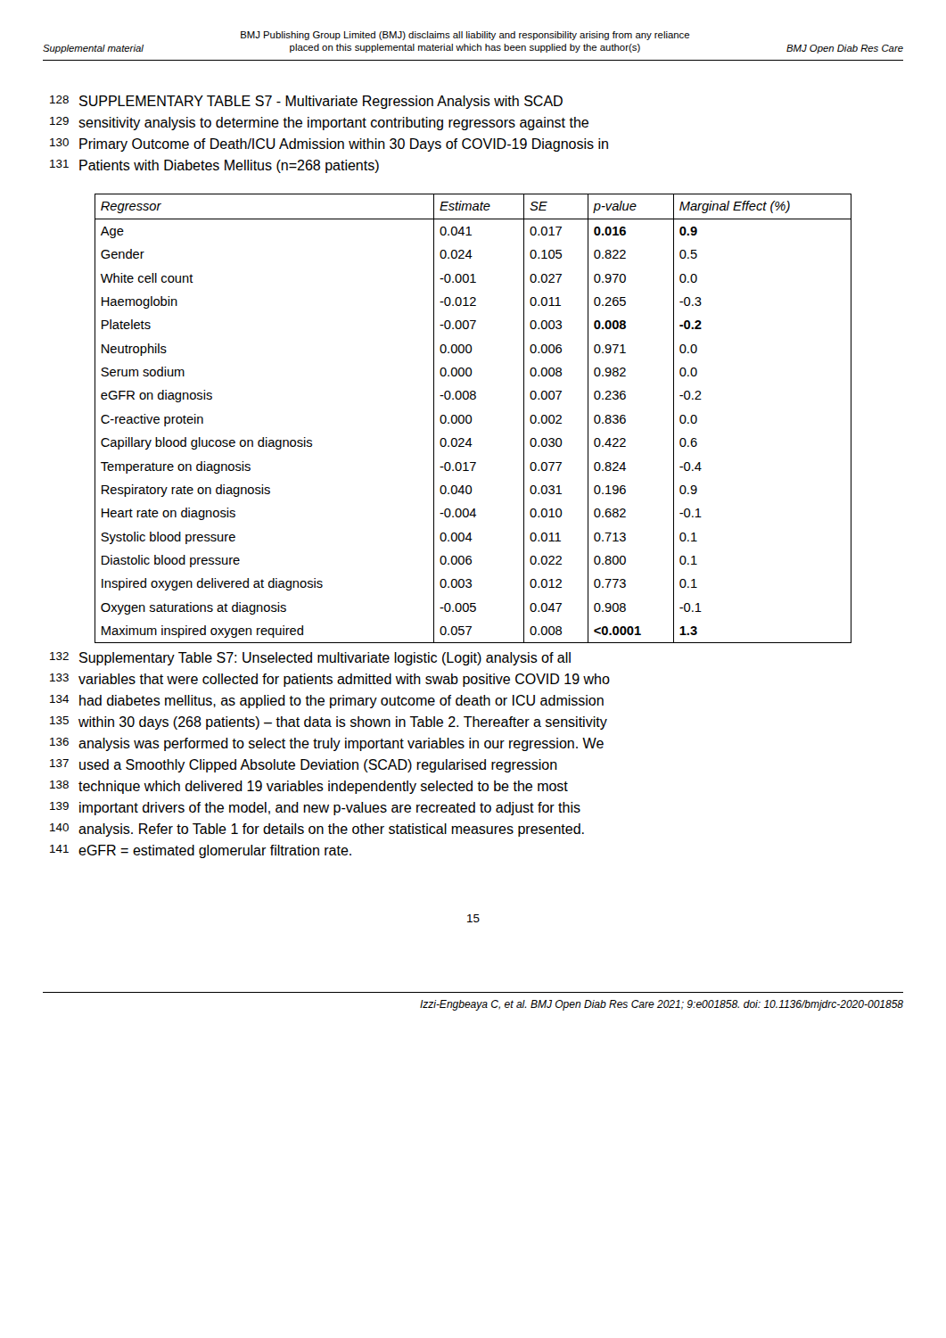Supplemental material
BMJ Publishing Group Limited (BMJ) disclaims all liability and responsibility arising from any reliance
placed on this supplemental material which has been supplied by the author(s)
BMJ Open Diab Res Care
128
SUPPLEMENTARY TABLE S7 - Multivariate Regression Analysis with SCAD
129
sensitivity analysis to determine the important contributing regressors against the
130
Primary Outcome of Death/ICU Admission within 30 Days of COVID-19 Diagnosis in
131
Patients with Diabetes Mellitus (n=268 patients)
| Regressor | Estimate | SE | p-value | Marginal Effect (%) |
| --- | --- | --- | --- | --- |
| Age | 0.041 | 0.017 | 0.016 | 0.9 |
| Gender | 0.024 | 0.105 | 0.822 | 0.5 |
| White cell count | -0.001 | 0.027 | 0.970 | 0.0 |
| Haemoglobin | -0.012 | 0.011 | 0.265 | -0.3 |
| Platelets | -0.007 | 0.003 | 0.008 | -0.2 |
| Neutrophils | 0.000 | 0.006 | 0.971 | 0.0 |
| Serum sodium | 0.000 | 0.008 | 0.982 | 0.0 |
| eGFR on diagnosis | -0.008 | 0.007 | 0.236 | -0.2 |
| C-reactive protein | 0.000 | 0.002 | 0.836 | 0.0 |
| Capillary blood glucose on diagnosis | 0.024 | 0.030 | 0.422 | 0.6 |
| Temperature on diagnosis | -0.017 | 0.077 | 0.824 | -0.4 |
| Respiratory rate on diagnosis | 0.040 | 0.031 | 0.196 | 0.9 |
| Heart rate on diagnosis | -0.004 | 0.010 | 0.682 | -0.1 |
| Systolic blood pressure | 0.004 | 0.011 | 0.713 | 0.1 |
| Diastolic blood pressure | 0.006 | 0.022 | 0.800 | 0.1 |
| Inspired oxygen delivered at diagnosis | 0.003 | 0.012 | 0.773 | 0.1 |
| Oxygen saturations at diagnosis | -0.005 | 0.047 | 0.908 | -0.1 |
| Maximum inspired oxygen required | 0.057 | 0.008 | <0.0001 | 1.3 |
132
Supplementary Table S7: Unselected multivariate logistic (Logit) analysis of all
133
variables that were collected for patients admitted with swab positive COVID 19 who
134
had diabetes mellitus, as applied to the primary outcome of death or ICU admission
135
within 30 days (268 patients) – that data is shown in Table 2. Thereafter a sensitivity
136
analysis was performed to select the truly important variables in our regression. We
137
used a Smoothly Clipped Absolute Deviation (SCAD) regularised regression
138
technique which delivered 19 variables independently selected to be the most
139
important drivers of the model, and new p-values are recreated to adjust for this
140
analysis. Refer to Table 1 for details on the other statistical measures presented.
141
eGFR = estimated glomerular filtration rate.
15
Izzi-Engbeaya C, et al. BMJ Open Diab Res Care 2021; 9:e001858. doi: 10.1136/bmjdrc-2020-001858